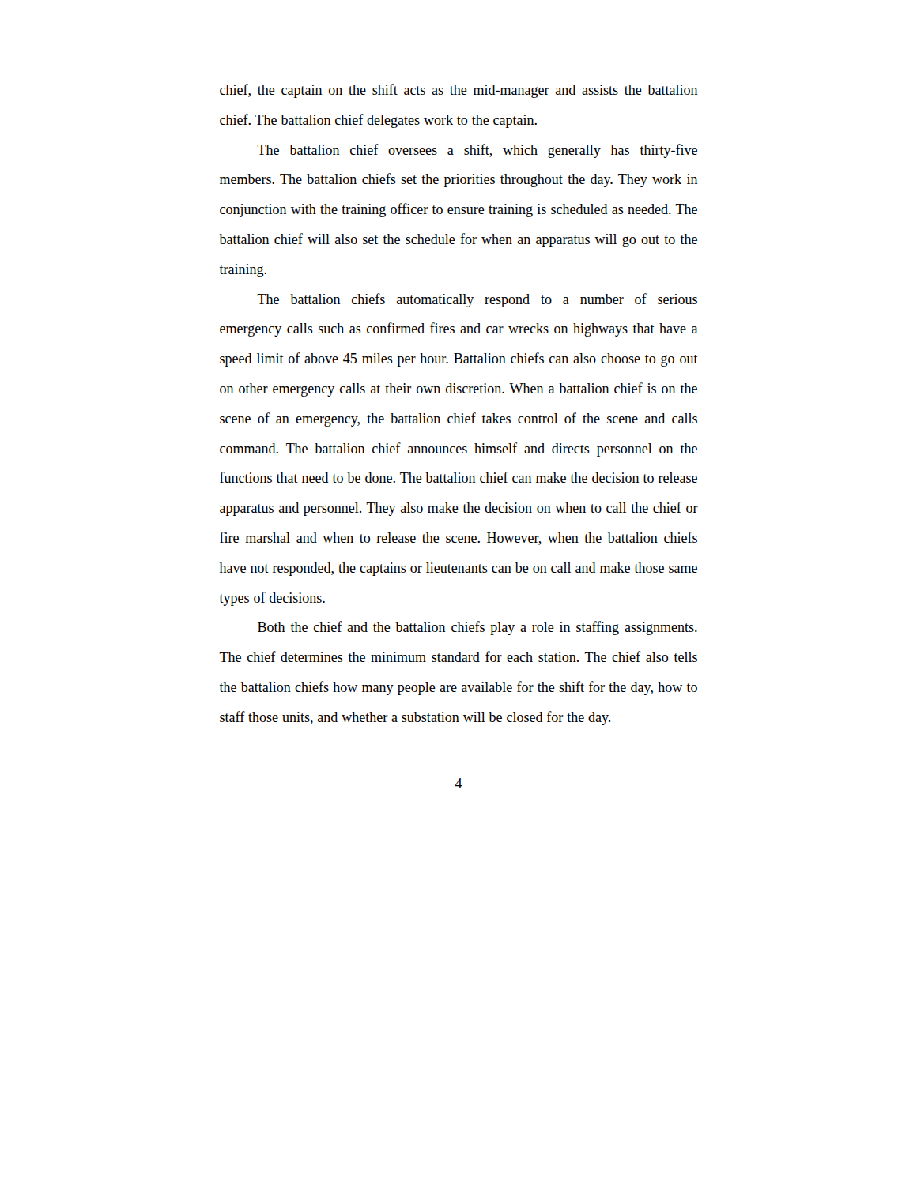chief, the captain on the shift acts as the mid-manager and assists the battalion chief. The battalion chief delegates work to the captain.
The battalion chief oversees a shift, which generally has thirty-five members. The battalion chiefs set the priorities throughout the day. They work in conjunction with the training officer to ensure training is scheduled as needed. The battalion chief will also set the schedule for when an apparatus will go out to the training.
The battalion chiefs automatically respond to a number of serious emergency calls such as confirmed fires and car wrecks on highways that have a speed limit of above 45 miles per hour. Battalion chiefs can also choose to go out on other emergency calls at their own discretion. When a battalion chief is on the scene of an emergency, the battalion chief takes control of the scene and calls command. The battalion chief announces himself and directs personnel on the functions that need to be done. The battalion chief can make the decision to release apparatus and personnel. They also make the decision on when to call the chief or fire marshal and when to release the scene. However, when the battalion chiefs have not responded, the captains or lieutenants can be on call and make those same types of decisions.
Both the chief and the battalion chiefs play a role in staffing assignments. The chief determines the minimum standard for each station. The chief also tells the battalion chiefs how many people are available for the shift for the day, how to staff those units, and whether a substation will be closed for the day.
4